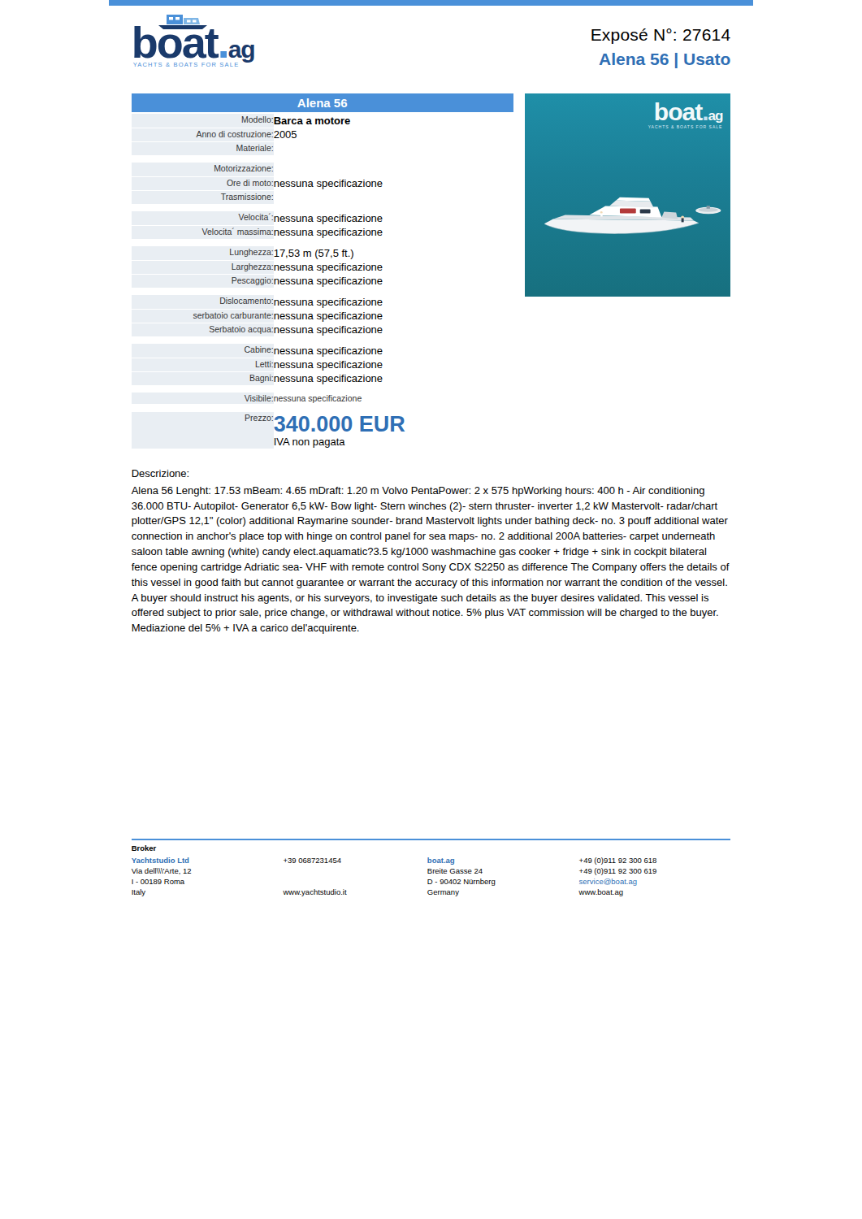boat. ag
YACHTS & BOATS FOR SALE
Exposé N°: 27614
Alena 56 | Usato
Alena 56
| Modello: | Barca a motore |
| Anno di costruzione: | 2005 |
| Materiale: | |
| Motorizzazione: | |
| Ore di moto: | nessuna specificazione |
| Trasmissione: | |
| Velocita´: | nessuna specificazione |
| Velocita´ massima: | nessuna specificazione |
| Lunghezza: | 17,53 m (57,5 ft.) |
| Larghezza: | nessuna specificazione |
| Pescaggio: | nessuna specificazione |
| Dislocamento: | nessuna specificazione |
| serbatoio carburante: | nessuna specificazione |
| Serbatoio acqua: | nessuna specificazione |
| Cabine: | nessuna specificazione |
| Letti: | nessuna specificazione |
| Bagni: | nessuna specificazione |
| Visibile: | nessuna specificazione |
| Prezzo: | 340.000 EUR IVA non pagata |
boat. ag
YACHTS & BOATS FOR SALE
Descrizione:
Alena 56 Lenght: 17.53 mBeam: 4.65 mDraft: 1.20 m Volvo PentaPower: 2 x 575 hpWorking hours: 400 h - Air conditioning 36.000 BTU- Autopilot- Generator 6,5 kW- Bow light- Stern winches (2)- stern thruster- inverter 1,2 kW Mastervolt- radar/chart plotter/GPS 12,1" (color) additional Raymarine sounder- brand Mastervolt lights under bathing deck- no. 3 pouff additional water connection in anchor's place top with hinge on control panel for sea maps- no. 2 additional 200A batteries- carpet underneath saloon table awning (white) candy elect.aquamatic?3.5 kg/1000 washmachine gas cooker + fridge + sink in cockpit bilateral fence opening cartridge Adriatic sea- VHF with remote control Sony CDX S2250 as difference The Company offers the details of this vessel in good faith but cannot guarantee or warrant the accuracy of this information nor warrant the condition of the vessel. A buyer should instruct his agents, or his surveyors, to investigate such details as the buyer desires validated. This vessel is offered subject to prior sale, price change, or withdrawal without notice. 5% plus VAT commission will be charged to the buyer. Mediazione del 5% + IVA a carico del'acquirente.
Broker
Yachtstudio Ltd
Via dell\\\'Arte, 12
I - 00189 Roma
Italy
+39 0687231454
www.yachtstudio.it
boat.ag
Breite Gasse 24
D - 90402 Nürnberg
Germany
+49 (0)911 92 300 618
+49 (0)911 92 300 619
service@boat.ag
www.boat.ag